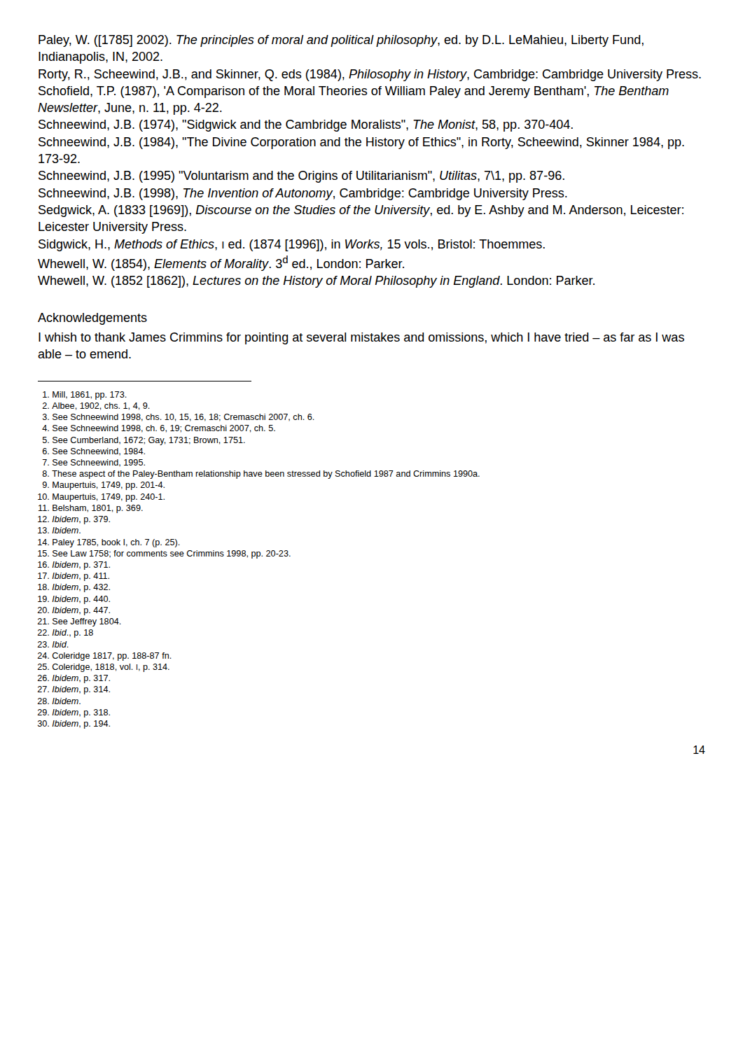Paley, W. ([1785] 2002). The principles of moral and political philosophy, ed. by D.L. LeMahieu, Liberty Fund, Indianapolis, IN, 2002.
Rorty, R., Scheewind, J.B., and Skinner, Q. eds (1984), Philosophy in History, Cambridge: Cambridge University Press.
Schofield, T.P. (1987), 'A Comparison of the Moral Theories of William Paley and Jeremy Bentham', The Bentham Newsletter, June, n. 11, pp. 4-22.
Schneewind, J.B. (1974), "Sidgwick and the Cambridge Moralists", The Monist, 58, pp. 370-404.
Schneewind, J.B. (1984), "The Divine Corporation and the History of Ethics", in Rorty, Scheewind, Skinner 1984, pp. 173-92.
Schneewind, J.B. (1995) "Voluntarism and the Origins of Utilitarianism", Utilitas, 7\1, pp. 87-96.
Schneewind, J.B. (1998), The Invention of Autonomy, Cambridge: Cambridge University Press.
Sedgwick, A. (1833 [1969]), Discourse on the Studies of the University, ed. by E. Ashby and M. Anderson, Leicester: Leicester University Press.
Sidgwick, H., Methods of Ethics, I ed. (1874 [1996]), in Works, 15 vols., Bristol: Thoemmes.
Whewell, W. (1854), Elements of Morality. 3d ed., London: Parker.
Whewell, W. (1852 [1862]), Lectures on the History of Moral Philosophy in England. London: Parker.
Acknowledgements
I whish to thank James Crimmins for pointing at several mistakes and omissions, which I have tried – as far as I was able – to emend.
Mill, 1861, pp. 173.
Albee, 1902, chs. 1, 4, 9.
See Schneewind 1998, chs. 10, 15, 16, 18; Cremaschi 2007, ch. 6.
See Schneewind 1998, ch. 6, 19; Cremaschi 2007, ch. 5.
See Cumberland, 1672; Gay, 1731; Brown, 1751.
See Schneewind, 1984.
See Schneewind, 1995.
These aspect of the Paley-Bentham relationship have been stressed by Schofield 1987 and Crimmins 1990a.
Maupertuis, 1749, pp. 201-4.
Maupertuis, 1749, pp. 240-1.
Belsham, 1801, p. 369.
Ibidem, p. 379.
Ibidem.
Paley 1785, book I, ch. 7 (p. 25).
See Law 1758; for comments see Crimmins 1998, pp. 20-23.
Ibidem, p. 371.
Ibidem, p. 411.
Ibidem, p. 432.
Ibidem, p. 440.
Ibidem, p. 447.
See Jeffrey 1804.
Ibid., p. 18
Ibid.
Coleridge 1817, pp. 188-87 fn.
Coleridge, 1818, vol. I, p. 314.
Ibidem, p. 317.
Ibidem, p. 314.
Ibidem.
Ibidem, p. 318.
Ibidem, p. 194.
14